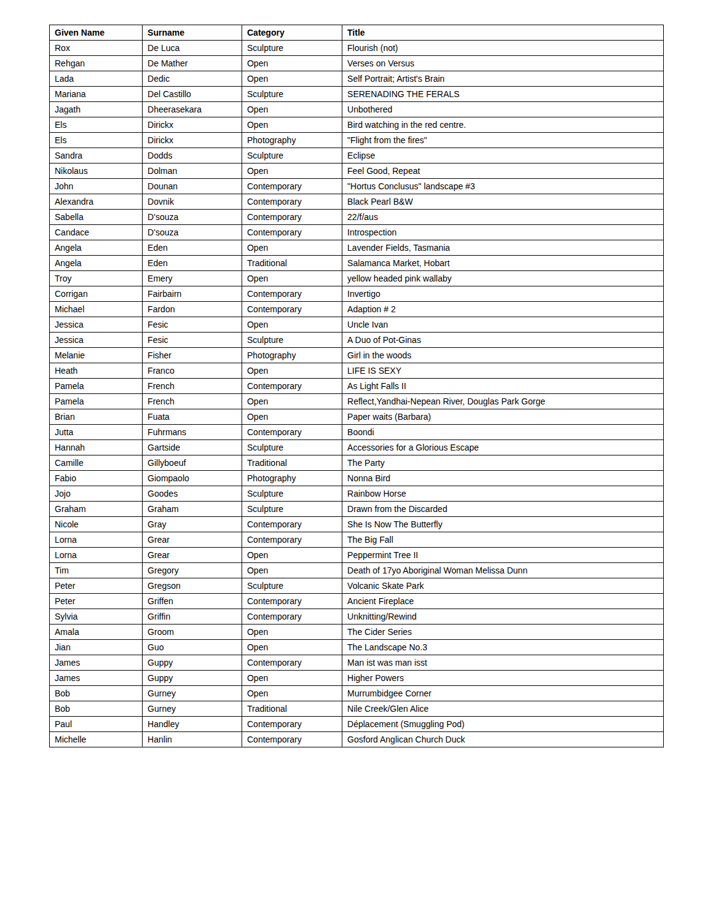| Given Name | Surname | Category | Title |
| --- | --- | --- | --- |
| Rox | De Luca | Sculpture | Flourish (not) |
| Rehgan | De Mather | Open | Verses on Versus |
| Lada | Dedic | Open | Self Portrait; Artist's Brain |
| Mariana | Del Castillo | Sculpture | SERENADING THE FERALS |
| Jagath | Dheerasekara | Open | Unbothered |
| Els | Dirickx | Open | Bird watching in the red centre. |
| Els | Dirickx | Photography | "Flight from the fires" |
| Sandra | Dodds | Sculpture | Eclipse |
| Nikolaus | Dolman | Open | Feel Good, Repeat |
| John | Dounan | Contemporary | "Hortus Conclusus" landscape #3 |
| Alexandra | Dovnik | Contemporary | Black Pearl B&W |
| Sabella | D'souza | Contemporary | 22/f/aus |
| Candace | D'souza | Contemporary | Introspection |
| Angela | Eden | Open | Lavender Fields, Tasmania |
| Angela | Eden | Traditional | Salamanca Market, Hobart |
| Troy | Emery | Open | yellow headed pink wallaby |
| Corrigan | Fairbairn | Contemporary | Invertigo |
| Michael | Fardon | Contemporary | Adaption # 2 |
| Jessica | Fesic | Open | Uncle Ivan |
| Jessica | Fesic | Sculpture | A Duo of Pot-Ginas |
| Melanie | Fisher | Photography | Girl in the woods |
| Heath | Franco | Open | LIFE IS SEXY |
| Pamela | French | Contemporary | As Light Falls II |
| Pamela | French | Open | Reflect,Yandhai-Nepean River, Douglas Park Gorge |
| Brian | Fuata | Open | Paper waits (Barbara) |
| Jutta | Fuhrmans | Contemporary | Boondi |
| Hannah | Gartside | Sculpture | Accessories for a Glorious Escape |
| Camille | Gillyboeuf | Traditional | The Party |
| Fabio | Giompaolo | Photography | Nonna Bird |
| Jojo | Goodes | Sculpture | Rainbow Horse |
| Graham | Graham | Sculpture | Drawn from the Discarded |
| Nicole | Gray | Contemporary | She Is Now The Butterfly |
| Lorna | Grear | Contemporary | The Big Fall |
| Lorna | Grear | Open | Peppermint Tree II |
| Tim | Gregory | Open | Death of 17yo Aboriginal Woman Melissa Dunn |
| Peter | Gregson | Sculpture | Volcanic Skate Park |
| Peter | Griffen | Contemporary | Ancient Fireplace |
| Sylvia | Griffin | Contemporary | Unknitting/Rewind |
| Amala | Groom | Open | The Cider Series |
| Jian | Guo | Open | The Landscape No.3 |
| James | Guppy | Contemporary | Man ist was man isst |
| James | Guppy | Open | Higher Powers |
| Bob | Gurney | Open | Murrumbidgee Corner |
| Bob | Gurney | Traditional | Nile Creek/Glen Alice |
| Paul | Handley | Contemporary | Déplacement (Smuggling Pod) |
| Michelle | Hanlin | Contemporary | Gosford Anglican Church Duck |